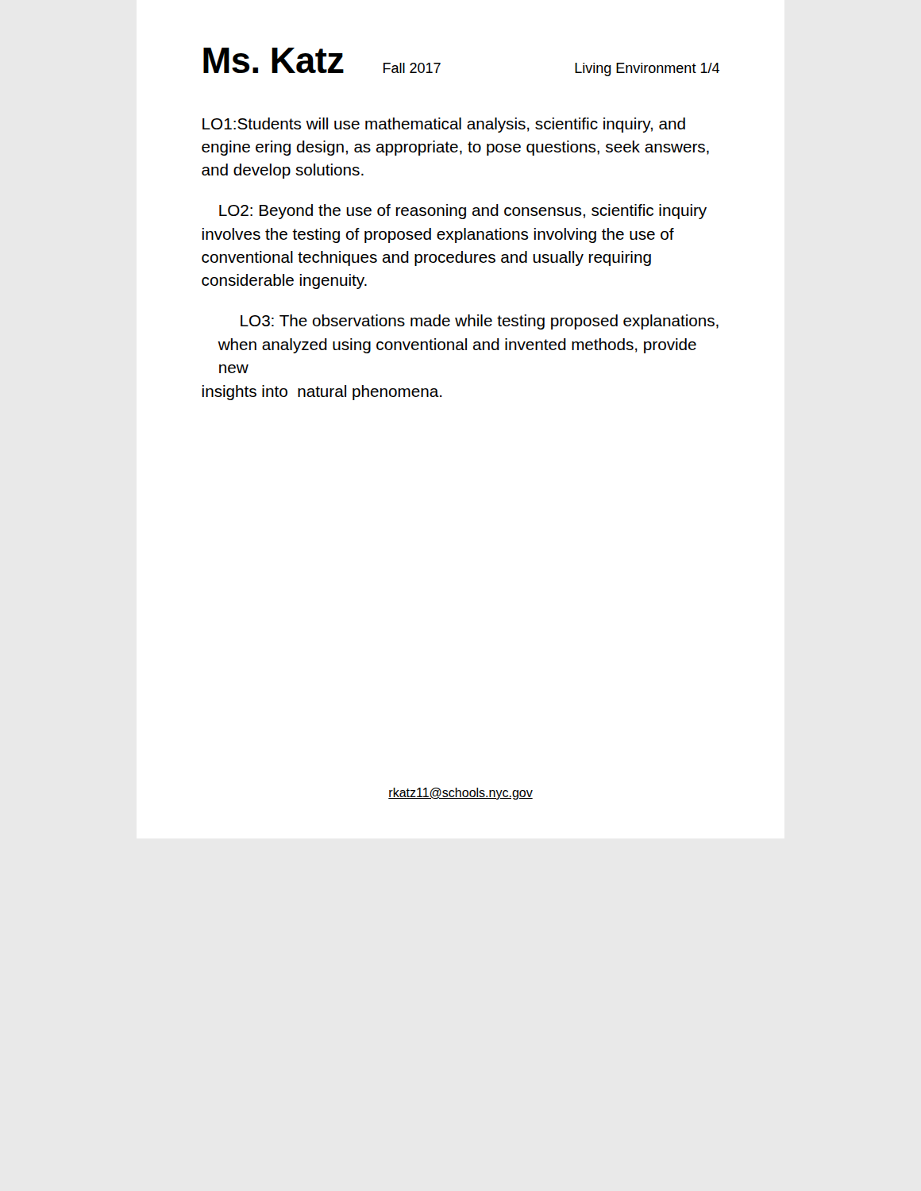Ms. Katz
Fall 2017
Living Environment 1/4
LO1:Students will use mathematical analysis, scientific inquiry, and engine ering design, as appropriate, to pose questions, seek answers, and develop solutions.
LO2: Beyond the use of reasoning and consensus, scientific inquiry involves the testing of proposed explanations involving the use of conventional techniques and procedures and usually requiring considerable ingenuity.
LO3: The observations made while testing proposed explanations, when analyzed using conventional and invented methods, provide new insights into natural phenomena.
rkatz11@schools.nyc.gov